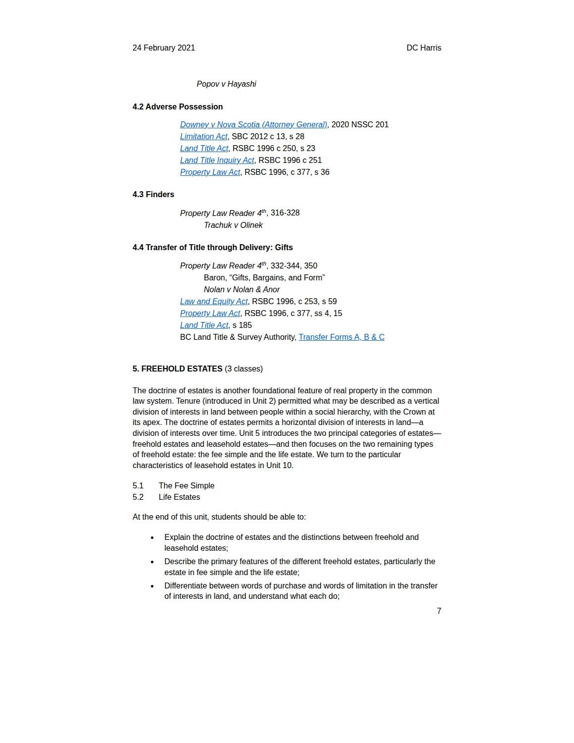24 February 2021 DC Harris
Popov v Hayashi
4.2 Adverse Possession
Downey v Nova Scotia (Attorney General), 2020 NSSC 201
Limitation Act, SBC 2012 c 13, s 28
Land Title Act, RSBC 1996 c 250, s 23
Land Title Inquiry Act, RSBC 1996 c 251
Property Law Act, RSBC 1996, c 377, s 36
4.3 Finders
Property Law Reader 4th, 316-328
Trachuk v Olinek
4.4 Transfer of Title through Delivery: Gifts
Property Law Reader 4th, 332-344, 350
Baron, “Gifts, Bargains, and Form”
Nolan v Nolan & Anor
Law and Equity Act, RSBC 1996, c 253, s 59
Property Law Act, RSBC 1996, c 377, ss 4, 15
Land Title Act, s 185
BC Land Title & Survey Authority, Transfer Forms A, B & C
5. FREEHOLD ESTATES (3 classes)
The doctrine of estates is another foundational feature of real property in the common law system. Tenure (introduced in Unit 2) permitted what may be described as a vertical division of interests in land between people within a social hierarchy, with the Crown at its apex. The doctrine of estates permits a horizontal division of interests in land—a division of interests over time. Unit 5 introduces the two principal categories of estates—freehold estates and leasehold estates—and then focuses on the two remaining types of freehold estate: the fee simple and the life estate. We turn to the particular characteristics of leasehold estates in Unit 10.
5.1 The Fee Simple
5.2 Life Estates
At the end of this unit, students should be able to:
Explain the doctrine of estates and the distinctions between freehold and leasehold estates;
Describe the primary features of the different freehold estates, particularly the estate in fee simple and the life estate;
Differentiate between words of purchase and words of limitation in the transfer of interests in land, and understand what each do;
7